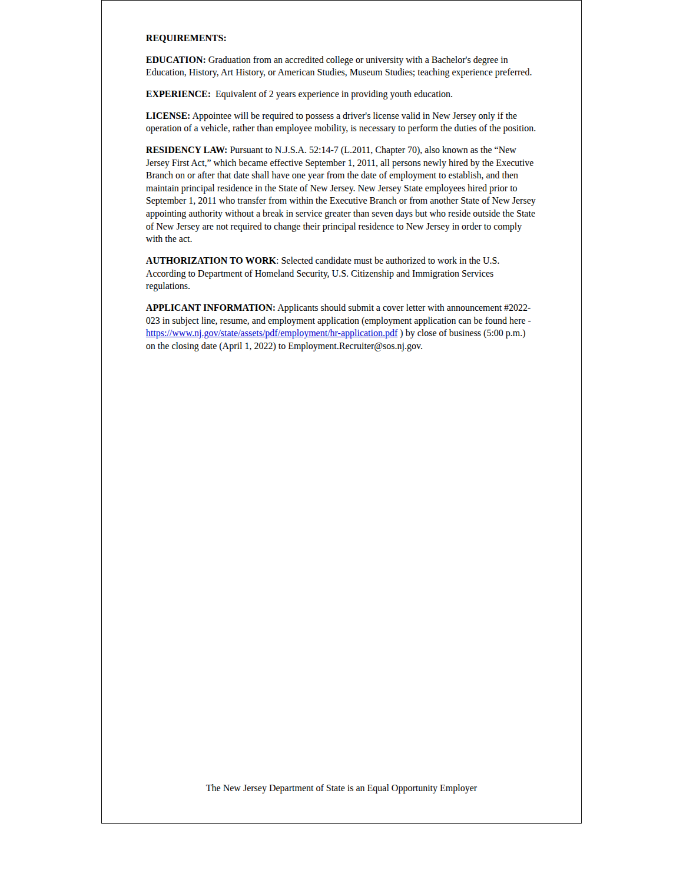REQUIREMENTS:
EDUCATION: Graduation from an accredited college or university with a Bachelor's degree in Education, History, Art History, or American Studies, Museum Studies; teaching experience preferred.
EXPERIENCE: Equivalent of 2 years experience in providing youth education.
LICENSE: Appointee will be required to possess a driver's license valid in New Jersey only if the operation of a vehicle, rather than employee mobility, is necessary to perform the duties of the position.
RESIDENCY LAW: Pursuant to N.J.S.A. 52:14-7 (L.2011, Chapter 70), also known as the “New Jersey First Act,” which became effective September 1, 2011, all persons newly hired by the Executive Branch on or after that date shall have one year from the date of employment to establish, and then maintain principal residence in the State of New Jersey. New Jersey State employees hired prior to September 1, 2011 who transfer from within the Executive Branch or from another State of New Jersey appointing authority without a break in service greater than seven days but who reside outside the State of New Jersey are not required to change their principal residence to New Jersey in order to comply with the act.
AUTHORIZATION TO WORK: Selected candidate must be authorized to work in the U.S. According to Department of Homeland Security, U.S. Citizenship and Immigration Services regulations.
APPLICANT INFORMATION: Applicants should submit a cover letter with announcement #2022-023 in subject line, resume, and employment application (employment application can be found here - https://www.nj.gov/state/assets/pdf/employment/hr-application.pdf ) by close of business (5:00 p.m.) on the closing date (April 1, 2022) to Employment.Recruiter@sos.nj.gov.
The New Jersey Department of State is an Equal Opportunity Employer